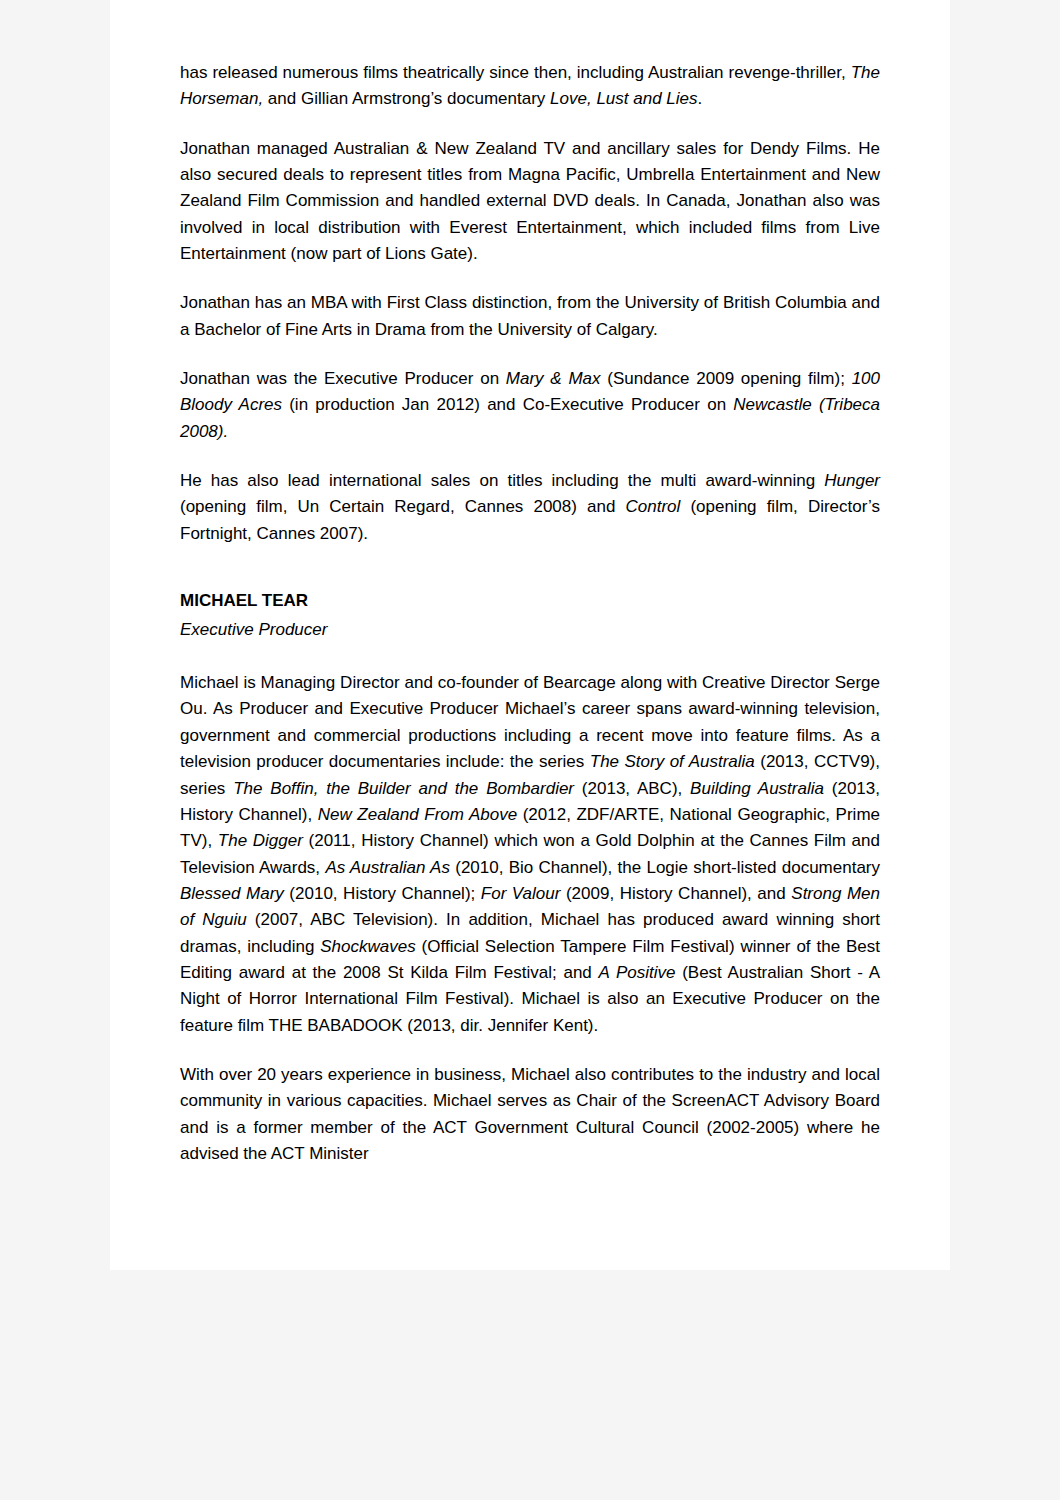has released numerous films theatrically since then, including Australian revenge-thriller, The Horseman, and Gillian Armstrong’s documentary Love, Lust and Lies.
Jonathan managed Australian & New Zealand TV and ancillary sales for Dendy Films. He also secured deals to represent titles from Magna Pacific, Umbrella Entertainment and New Zealand Film Commission and handled external DVD deals. In Canada, Jonathan also was involved in local distribution with Everest Entertainment, which included films from Live Entertainment (now part of Lions Gate).
Jonathan has an MBA with First Class distinction, from the University of British Columbia and a Bachelor of Fine Arts in Drama from the University of Calgary.
Jonathan was the Executive Producer on Mary & Max (Sundance 2009 opening film); 100 Bloody Acres (in production Jan 2012) and Co-Executive Producer on Newcastle (Tribeca 2008).
He has also lead international sales on titles including the multi award-winning Hunger (opening film, Un Certain Regard, Cannes 2008) and Control (opening film, Director’s Fortnight, Cannes 2007).
Michael Tear
Executive Producer
Michael is Managing Director and co-founder of Bearcage along with Creative Director Serge Ou. As Producer and Executive Producer Michael’s career spans award-winning television, government and commercial productions including a recent move into feature films. As a television producer documentaries include: the series The Story of Australia (2013, CCTV9), series The Boffin, the Builder and the Bombardier (2013, ABC), Building Australia (2013, History Channel), New Zealand From Above (2012, ZDF/ARTE, National Geographic, Prime TV), The Digger (2011, History Channel) which won a Gold Dolphin at the Cannes Film and Television Awards, As Australian As (2010, Bio Channel), the Logie short-listed documentary Blessed Mary (2010, History Channel); For Valour (2009, History Channel), and Strong Men of Nguiu (2007, ABC Television). In addition, Michael has produced award winning short dramas, including Shockwaves (Official Selection Tampere Film Festival) winner of the Best Editing award at the 2008 St Kilda Film Festival; and A Positive (Best Australian Short - A Night of Horror International Film Festival). Michael is also an Executive Producer on the feature film THE BABADOOK (2013, dir. Jennifer Kent).
With over 20 years experience in business, Michael also contributes to the industry and local community in various capacities. Michael serves as Chair of the ScreenACT Advisory Board and is a former member of the ACT Government Cultural Council (2002-2005) where he advised the ACT Minister